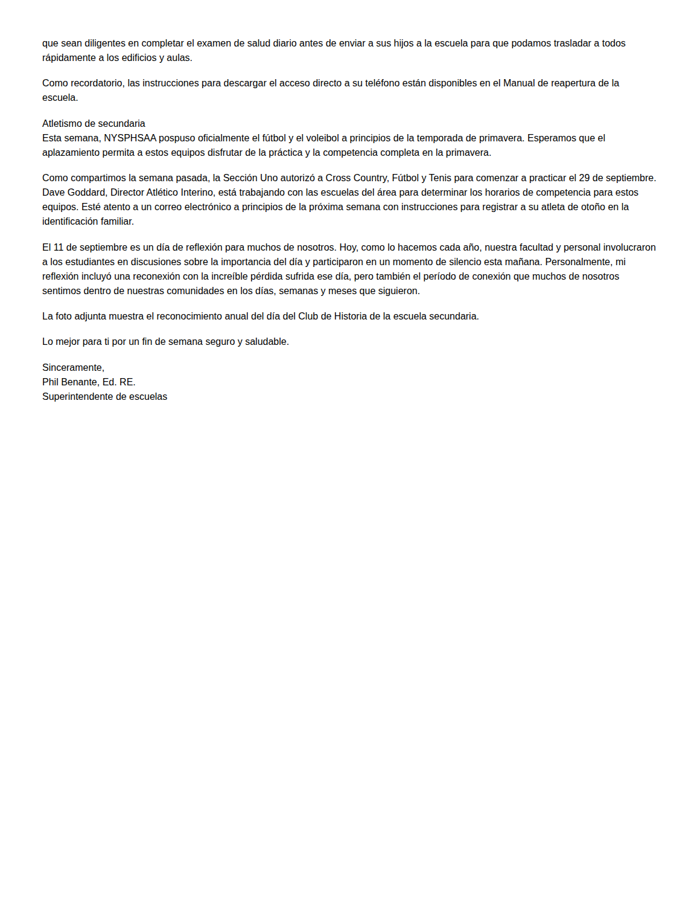que sean diligentes en completar el examen de salud diario antes de enviar a sus hijos a la escuela para que podamos trasladar a todos rápidamente a los edificios y aulas.
Como recordatorio, las instrucciones para descargar el acceso directo a su teléfono están disponibles en el Manual de reapertura de la escuela.
Atletismo de secundaria
Esta semana, NYSPHSAA pospuso oficialmente el fútbol y el voleibol a principios de la temporada de primavera. Esperamos que el aplazamiento permita a estos equipos disfrutar de la práctica y la competencia completa en la primavera.
Como compartimos la semana pasada, la Sección Uno autorizó a Cross Country, Fútbol y Tenis para comenzar a practicar el 29 de septiembre. Dave Goddard, Director Atlético Interino, está trabajando con las escuelas del área para determinar los horarios de competencia para estos equipos. Esté atento a un correo electrónico a principios de la próxima semana con instrucciones para registrar a su atleta de otoño en la identificación familiar.
El 11 de septiembre es un día de reflexión para muchos de nosotros. Hoy, como lo hacemos cada año, nuestra facultad y personal involucraron a los estudiantes en discusiones sobre la importancia del día y participaron en un momento de silencio esta mañana. Personalmente, mi reflexión incluyó una reconexión con la increíble pérdida sufrida ese día, pero también el período de conexión que muchos de nosotros sentimos dentro de nuestras comunidades en los días, semanas y meses que siguieron.
La foto adjunta muestra el reconocimiento anual del día del Club de Historia de la escuela secundaria.
Lo mejor para ti por un fin de semana seguro y saludable.
Sinceramente,
Phil Benante, Ed. RE.
Superintendente de escuelas